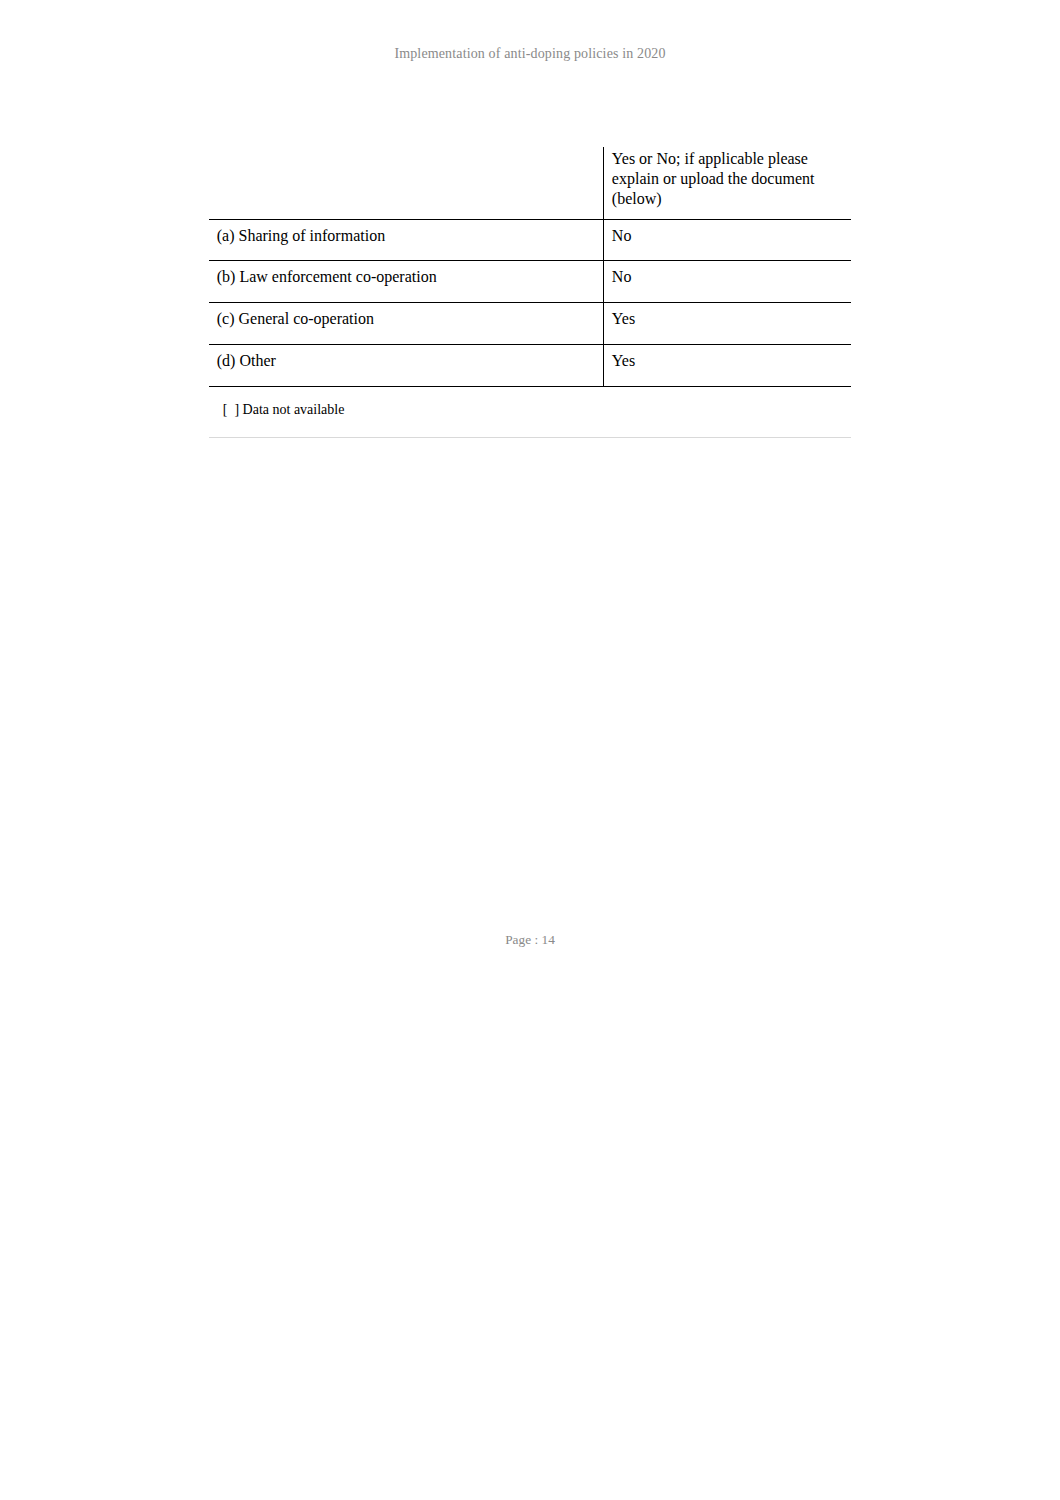Implementation of anti-doping policies in 2020
| | Yes or No; if applicable please explain or upload the document (below) |
| (a) Sharing of information | No |
| (b) Law enforcement co-operation | No |
| (c) General co-operation | Yes |
| (d) Other | Yes |
[ ] Data not available
Page : 14